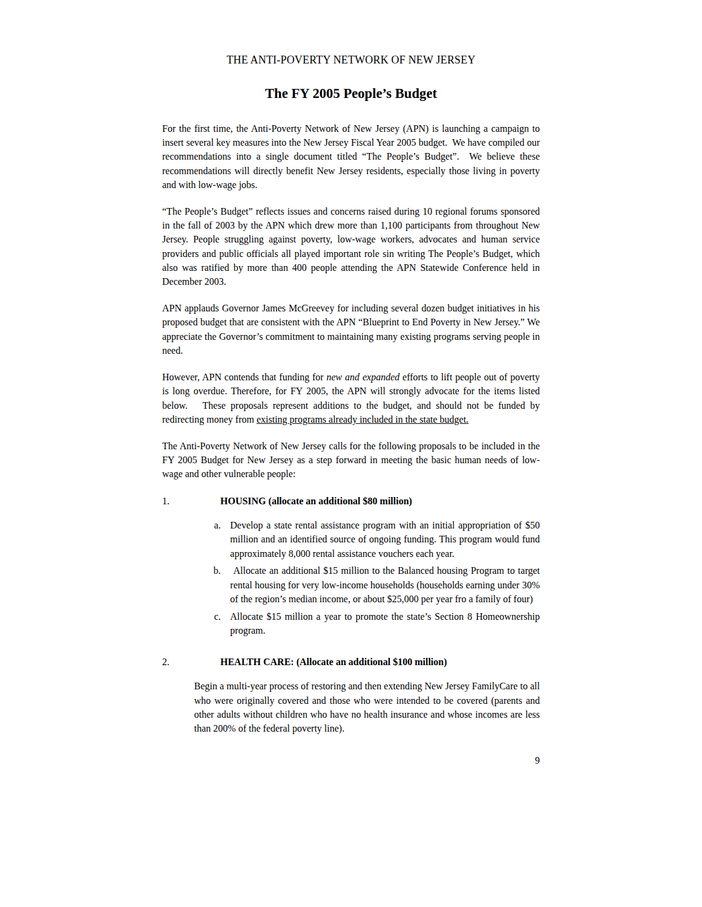THE ANTI-POVERTY NETWORK OF NEW JERSEY
The FY 2005 People’s Budget
For the first time, the Anti-Poverty Network of New Jersey (APN) is launching a campaign to insert several key measures into the New Jersey Fiscal Year 2005 budget. We have compiled our recommendations into a single document titled “The People’s Budget”. We believe these recommendations will directly benefit New Jersey residents, especially those living in poverty and with low-wage jobs.
“The People’s Budget” reflects issues and concerns raised during 10 regional forums sponsored in the fall of 2003 by the APN which drew more than 1,100 participants from throughout New Jersey. People struggling against poverty, low-wage workers, advocates and human service providers and public officials all played important role sin writing The People’s Budget, which also was ratified by more than 400 people attending the APN Statewide Conference held in December 2003.
APN applauds Governor James McGreevey for including several dozen budget initiatives in his proposed budget that are consistent with the APN “Blueprint to End Poverty in New Jersey.” We appreciate the Governor’s commitment to maintaining many existing programs serving people in need.
However, APN contends that funding for new and expanded efforts to lift people out of poverty is long overdue. Therefore, for FY 2005, the APN will strongly advocate for the items listed below. These proposals represent additions to the budget, and should not be funded by redirecting money from existing programs already included in the state budget.
The Anti-Poverty Network of New Jersey calls for the following proposals to be included in the FY 2005 Budget for New Jersey as a step forward in meeting the basic human needs of low-wage and other vulnerable people:
1. HOUSING (allocate an additional $80 million)
Develop a state rental assistance program with an initial appropriation of $50 million and an identified source of ongoing funding. This program would fund approximately 8,000 rental assistance vouchers each year.
Allocate an additional $15 million to the Balanced housing Program to target rental housing for very low-income households (households earning under 30% of the region’s median income, or about $25,000 per year fro a family of four)
Allocate $15 million a year to promote the state’s Section 8 Homeownership program.
2. HEALTH CARE: (Allocate an additional $100 million)
Begin a multi-year process of restoring and then extending New Jersey FamilyCare to all who were originally covered and those who were intended to be covered (parents and other adults without children who have no health insurance and whose incomes are less than 200% of the federal poverty line).
9